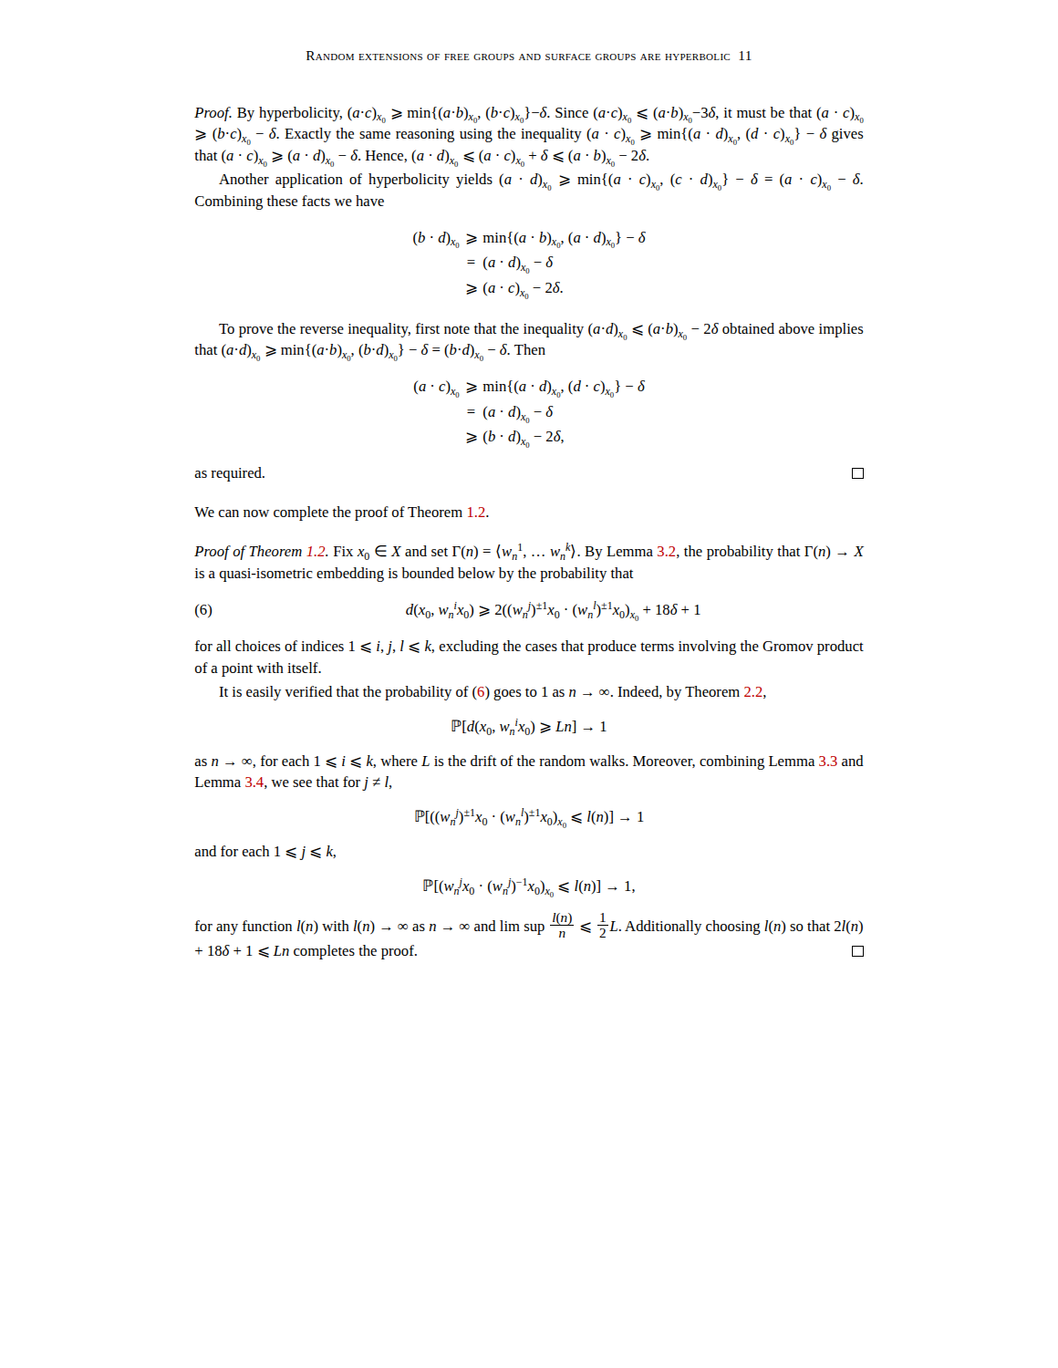Random extensions of free groups and surface groups are hyperbolic 11
Proof. By hyperbolicity, (a·c)x0 ⩾ min{(a·b)x0, (b·c)x0}−δ. Since (a·c)x0 ⩽ (a·b)x0−3δ, it must be that (a · c)x0 ⩾ (b·c)x0 − δ. Exactly the same reasoning using the inequality (a · c)x0 ⩾ min{(a · d)x0, (d · c)x0} − δ gives that (a · c)x0 ⩾ (a · d)x0 − δ. Hence, (a · d)x0 ⩽ (a · c)x0 + δ ⩽ (a · b)x0 − 2δ.
Another application of hyperbolicity yields (a · d)x0 ⩾ min{(a · c)x0, (c · d)x0} − δ = (a · c)x0 − δ. Combining these facts we have
(b · d)x0
⩾
min{(a · b)x0, (a · d)x0} − δ
=
(a · d)x0 − δ
⩾
(a · c)x0 − 2δ.
To prove the reverse inequality, first note that the inequality (a·d)x0 ⩽ (a·b)x0 − 2δ obtained above implies that (a·d)x0 ⩾ min{(a·b)x0, (b·d)x0} − δ = (b·d)x0 − δ. Then
(a · c)x0
⩾
min{(a · d)x0, (d · c)x0} − δ
=
(a · d)x0 − δ
⩾
(b · d)x0 − 2δ,
as required.
We can now complete the proof of Theorem 1.2.
Proof of Theorem 1.2. Fix x0 ∈ X and set Γ(n) = ⟨wn1, … wnk⟩. By Lemma 3.2, the probability that Γ(n) → X is a quasi-isometric embedding is bounded below by the probability that
(6)
d(x0, wnix0) ⩾ 2((wnj)±1x0 · (wnl)±1x0)x0 + 18δ + 1
for all choices of indices 1 ⩽ i, j, l ⩽ k, excluding the cases that produce terms involving the Gromov product of a point with itself.
It is easily verified that the probability of (6) goes to 1 as n → ∞. Indeed, by Theorem 2.2,
ℙ[d(x0, wnix0) ⩾ Ln] → 1
as n → ∞, for each 1 ⩽ i ⩽ k, where L is the drift of the random walks. Moreover, combining Lemma 3.3 and Lemma 3.4, we see that for j ≠ l,
ℙ[((wnj)±1x0 · (wnl)±1x0)x0 ⩽ l(n)] → 1
and for each 1 ⩽ j ⩽ k,
ℙ[(wnjx0 · (wnj)−1x0)x0 ⩽ l(n)] → 1,
for any function l(n) with l(n) → ∞ as n → ∞ and lim sup l(n) n ⩽ 12 L. Additionally choosing l(n) so that 2l(n) + 18δ + 1 ⩽ Ln completes the proof.